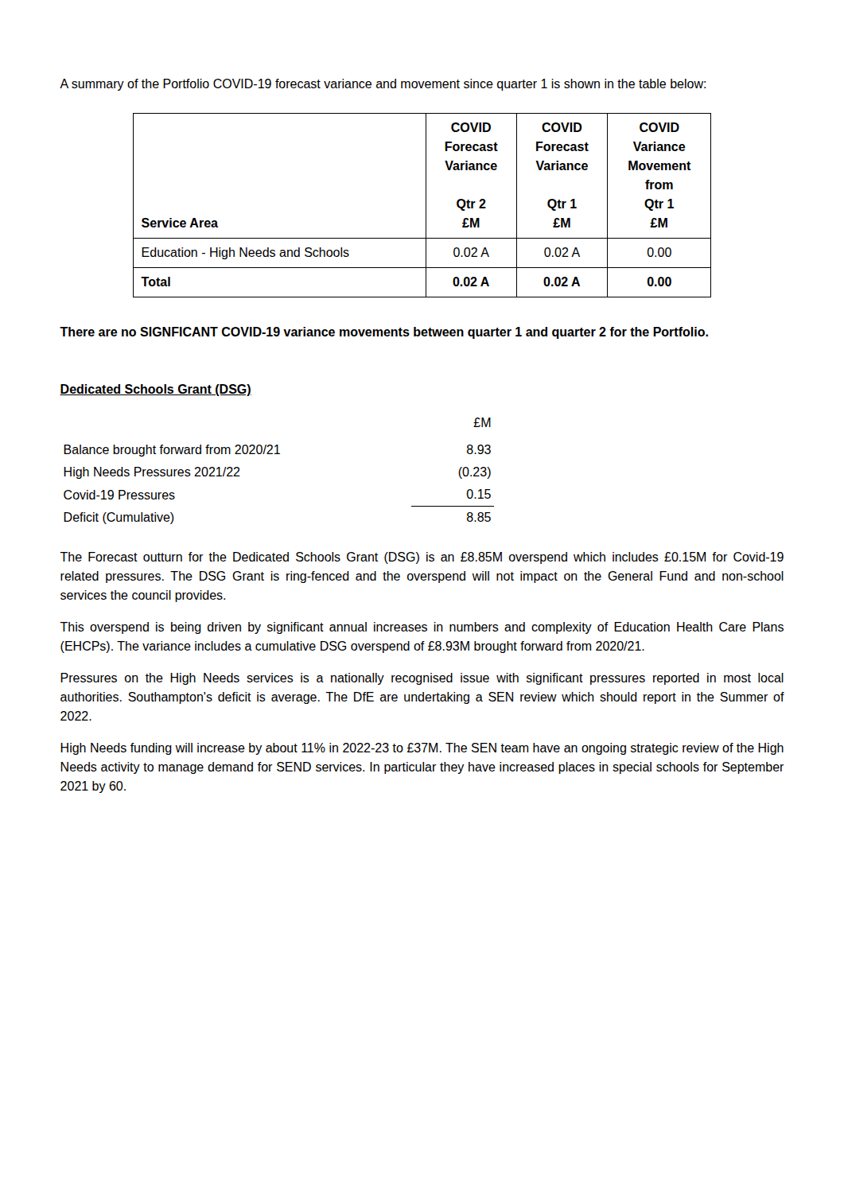A summary of the Portfolio COVID-19 forecast variance and movement since quarter 1 is shown in the table below:
| Service Area | COVID Forecast Variance Qtr 2 £M | COVID Forecast Variance Qtr 1 £M | COVID Variance Movement from Qtr 1 £M |
| --- | --- | --- | --- |
| Education - High Needs and Schools | 0.02 A | 0.02 A | 0.00 |
| Total | 0.02 A | 0.02 A | 0.00 |
There are no SIGNFICANT COVID-19 variance movements between quarter 1 and quarter 2 for the Portfolio.
Dedicated Schools Grant (DSG)
| | £M |
| Balance brought forward from 2020/21 | 8.93 |
| High Needs Pressures 2021/22 | (0.23) |
| Covid-19 Pressures | 0.15 |
| Deficit (Cumulative) | 8.85 |
The Forecast outturn for the Dedicated Schools Grant (DSG) is an £8.85M overspend which includes £0.15M for Covid-19 related pressures. The DSG Grant is ring-fenced and the overspend will not impact on the General Fund and non-school services the council provides.
This overspend is being driven by significant annual increases in numbers and complexity of Education Health Care Plans (EHCPs). The variance includes a cumulative DSG overspend of £8.93M brought forward from 2020/21.
Pressures on the High Needs services is a nationally recognised issue with significant pressures reported in most local authorities. Southampton's deficit is average. The DfE are undertaking a SEN review which should report in the Summer of 2022.
High Needs funding will increase by about 11% in 2022-23 to £37M. The SEN team have an ongoing strategic review of the High Needs activity to manage demand for SEND services. In particular they have increased places in special schools for September 2021 by 60.